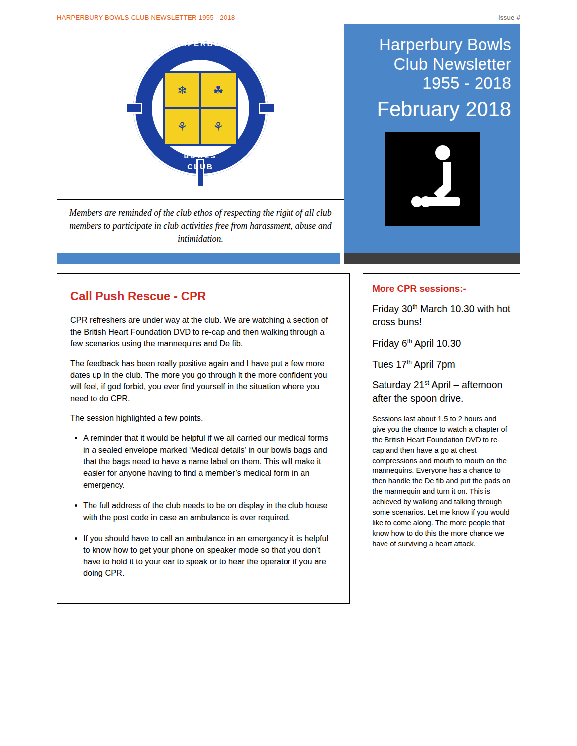HARPERBURY BOWLS CLUB NEWSLETTER 1955 - 2018
Issue #
❄
☘
⚘
⚘
HARPERBURY
BOWLS
CLUB
Members are reminded of the club ethos of respecting the right of all club members to participate in club activities free from harassment, abuse and intimidation.
Harperbury Bowls
Club Newsletter
1955 - 2018
February 2018
Call Push Rescue - CPR
CPR refreshers are under way at the club. We are watching a section of the British Heart Foundation DVD to re-cap and then walking through a few scenarios using the mannequins and De fib.
The feedback has been really positive again and I have put a few more dates up in the club. The more you go through it the more confident you will feel, if god forbid, you ever find yourself in the situation where you need to do CPR.
The session highlighted a few points.
A reminder that it would be helpful if we all carried our medical forms in a sealed envelope marked ‘Medical details’ in our bowls bags and that the bags need to have a name label on them. This will make it easier for anyone having to find a member’s medical form in an emergency.
The full address of the club needs to be on display in the club house with the post code in case an ambulance is ever required.
If you should have to call an ambulance in an emergency it is helpful to know how to get your phone on speaker mode so that you don’t have to hold it to your ear to speak or to hear the operator if you are doing CPR.
More CPR sessions:-
Friday 30th March 10.30 with hot cross buns!
Friday 6th April 10.30
Tues 17th April 7pm
Saturday 21st April – afternoon after the spoon drive.
Sessions last about 1.5 to 2 hours and give you the chance to watch a chapter of the British Heart Foundation DVD to re-cap and then have a go at chest compressions and mouth to mouth on the mannequins. Everyone has a chance to then handle the De fib and put the pads on the mannequin and turn it on. This is achieved by walking and talking through some scenarios. Let me know if you would like to come along. The more people that know how to do this the more chance we have of surviving a heart attack.